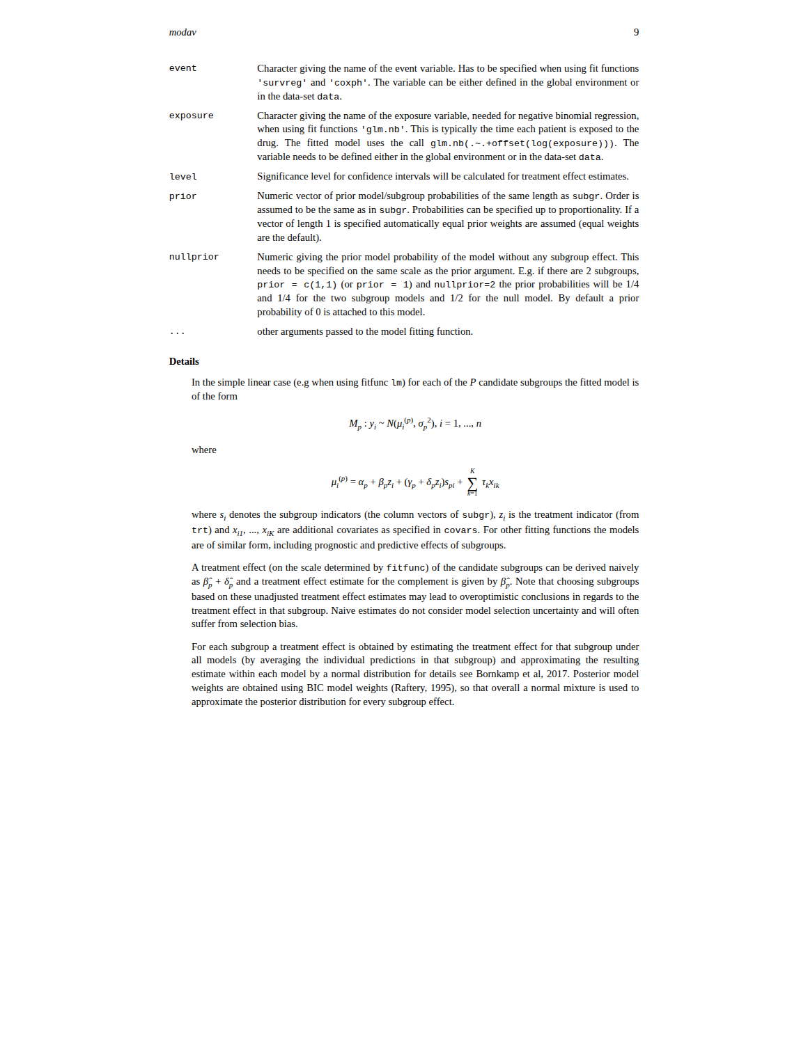modav 9
event
Character giving the name of the event variable. Has to be specified when using fit functions 'survreg' and 'coxph'. The variable can be either defined in the global environment or in the data-set data.
exposure
Character giving the name of the exposure variable, needed for negative binomial regression, when using fit functions 'glm.nb'. This is typically the time each patient is exposed to the drug. The fitted model uses the call glm.nb(.~.+offset(log(exposure))). The variable needs to be defined either in the global environment or in the data-set data.
level
Significance level for confidence intervals will be calculated for treatment effect estimates.
prior
Numeric vector of prior model/subgroup probabilities of the same length as subgr. Order is assumed to be the same as in subgr. Probabilities can be specified up to proportionality. If a vector of length 1 is specified automatically equal prior weights are assumed (equal weights are the default).
nullprior
Numeric giving the prior model probability of the model without any subgroup effect. This needs to be specified on the same scale as the prior argument. E.g. if there are 2 subgroups, prior = c(1,1) (or prior = 1) and nullprior=2 the prior probabilities will be 1/4 and 1/4 for the two subgroup models and 1/2 for the null model. By default a prior probability of 0 is attached to this model.
...
other arguments passed to the model fitting function.
Details
In the simple linear case (e.g when using fitfunc lm) for each of the P candidate subgroups the fitted model is of the form
Mp : yi ~ N(μi(p), σp2), i = 1, ..., n
where
μi(p) = αp + βpzi + (γp + δpzi)spi + K∑k=1 τkxik
where si denotes the subgroup indicators (the column vectors of subgr), zi is the treatment indicator (from trt) and xi1, ..., xiK are additional covariates as specified in covars. For other fitting functions the models are of similar form, including prognostic and predictive effects of subgroups.
A treatment effect (on the scale determined by fitfunc) of the candidate subgroups can be derived naively as β̂p + δ̂p and a treatment effect estimate for the complement is given by β̂p. Note that choosing subgroups based on these unadjusted treatment effect estimates may lead to overoptimistic conclusions in regards to the treatment effect in that subgroup. Naive estimates do not consider model selection uncertainty and will often suffer from selection bias.
For each subgroup a treatment effect is obtained by estimating the treatment effect for that subgroup under all models (by averaging the individual predictions in that subgroup) and approximating the resulting estimate within each model by a normal distribution for details see Bornkamp et al, 2017. Posterior model weights are obtained using BIC model weights (Raftery, 1995), so that overall a normal mixture is used to approximate the posterior distribution for every subgroup effect.